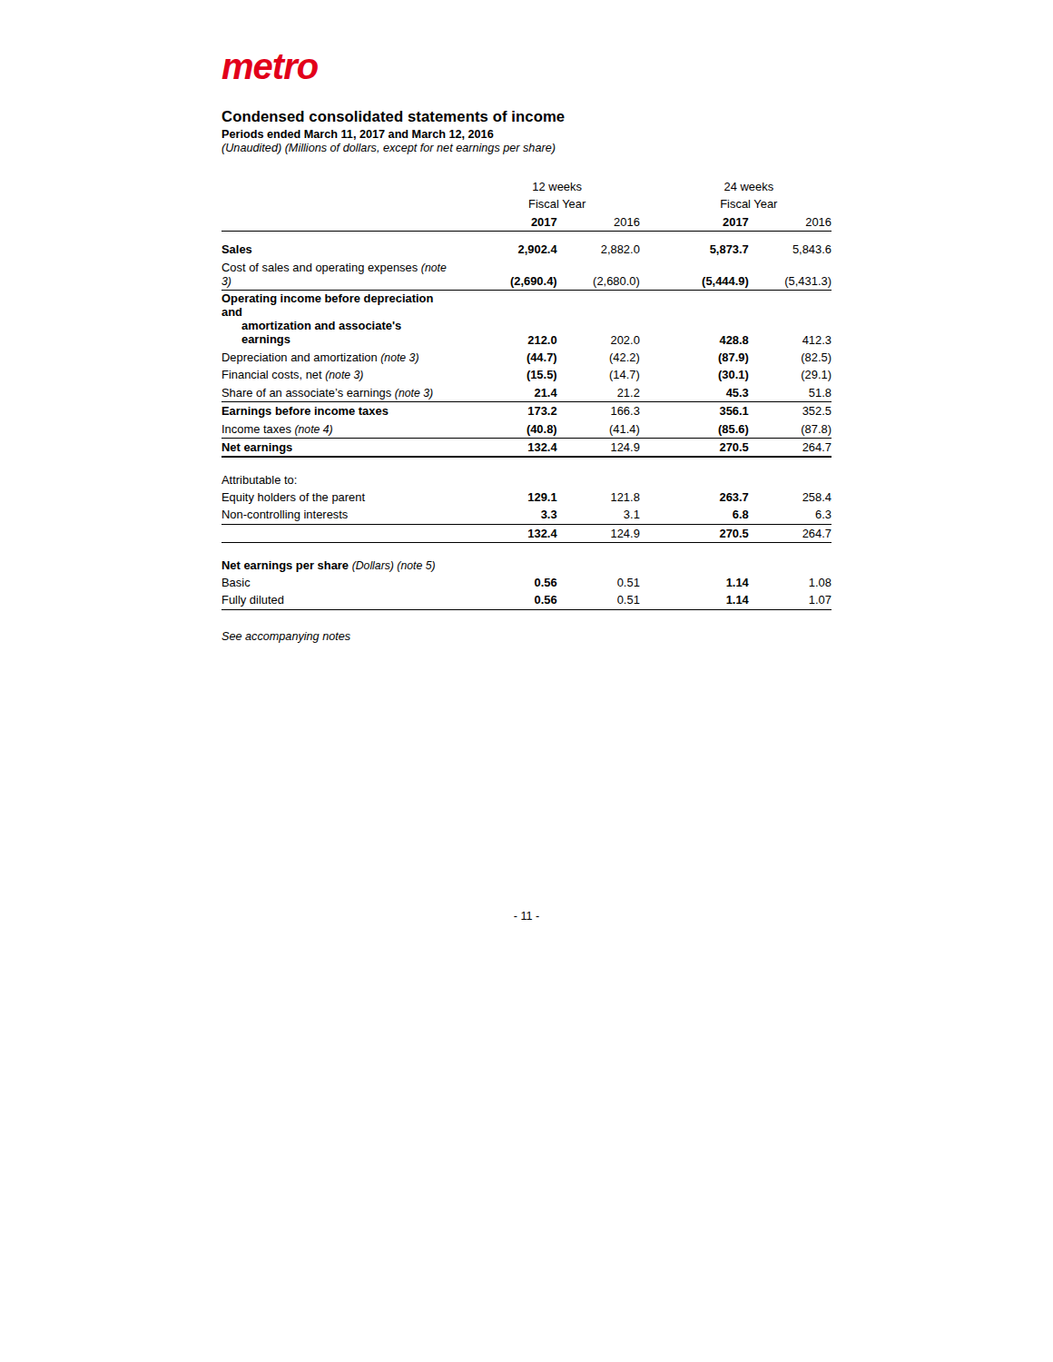metro
Condensed consolidated statements of income
Periods ended March 11, 2017 and March 12, 2016
(Unaudited) (Millions of dollars, except for net earnings per share)
| | | 12 weeks | | 24 weeks |
| | | Fiscal Year | | Fiscal Year |
| | | 2017 | 2016 | | 2017 | 2016 |
| Sales | | 2,902.4 | 2,882.0 | | 5,873.7 | 5,843.6 |
| Cost of sales and operating expenses (note 3) | | (2,690.4) | (2,680.0) | | (5,444.9) | (5,431.3) |
| Operating income before depreciation and amortization and associate's earnings | | 212.0 | 202.0 | | 428.8 | 412.3 |
| Depreciation and amortization (note 3) | | (44.7) | (42.2) | | (87.9) | (82.5) |
| Financial costs, net (note 3) | | (15.5) | (14.7) | | (30.1) | (29.1) |
| Share of an associate’s earnings (note 3) | | 21.4 | 21.2 | | 45.3 | 51.8 |
| Earnings before income taxes | | 173.2 | 166.3 | | 356.1 | 352.5 |
| Income taxes (note 4) | | (40.8) | (41.4) | | (85.6) | (87.8) |
| Net earnings | | 132.4 | 124.9 | | 270.5 | 264.7 |
| Attributable to: | | | | | | |
| Equity holders of the parent | | 129.1 | 121.8 | | 263.7 | 258.4 |
| Non-controlling interests | | 3.3 | 3.1 | | 6.8 | 6.3 |
| | | 132.4 | 124.9 | | 270.5 | 264.7 |
| Net earnings per share (Dollars) (note 5) | | | | | | |
| Basic | | 0.56 | 0.51 | | 1.14 | 1.08 |
| Fully diluted | | 0.56 | 0.51 | | 1.14 | 1.07 |
See accompanying notes
- 11 -